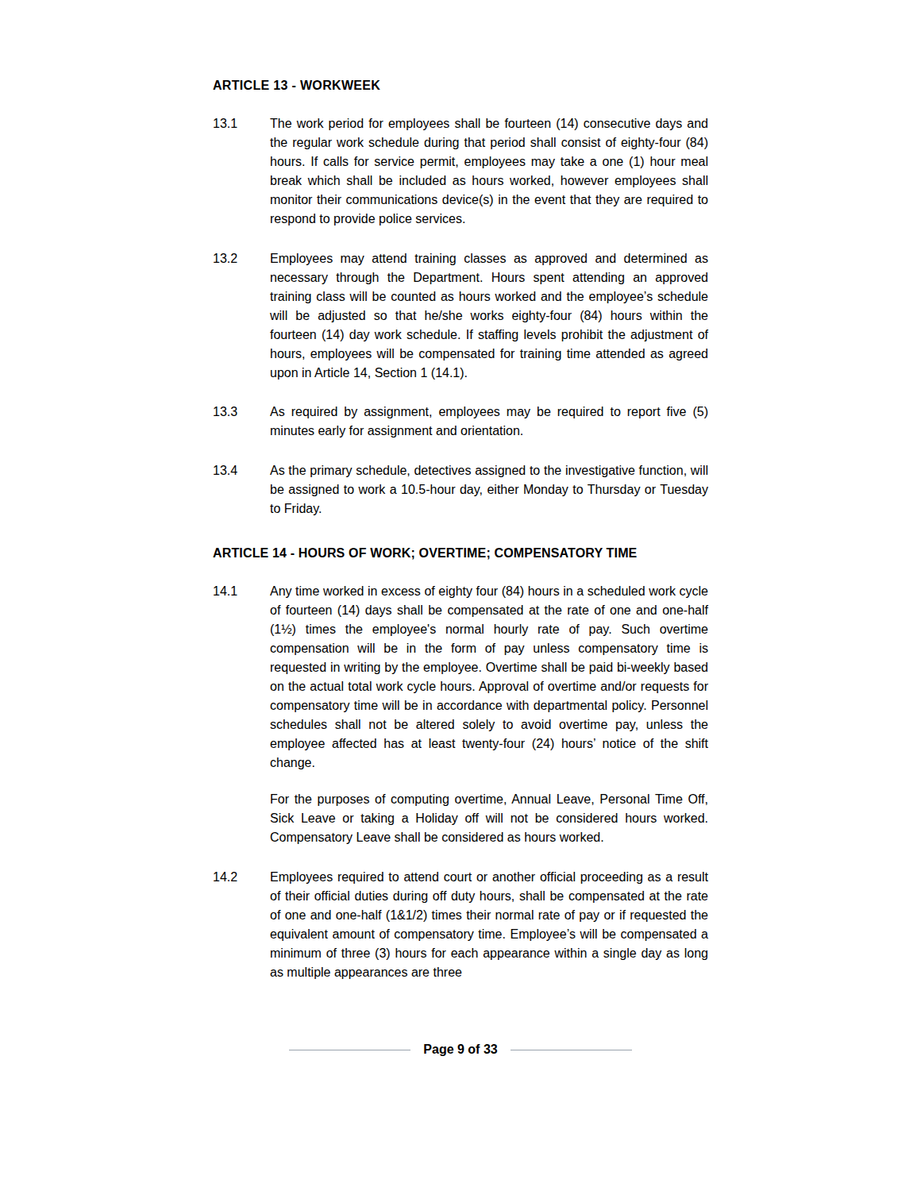ARTICLE 13 - WORKWEEK
13.1
The work period for employees shall be fourteen (14) consecutive days and the regular work schedule during that period shall consist of eighty-four (84) hours. If calls for service permit, employees may take a one (1) hour meal break which shall be included as hours worked, however employees shall monitor their communications device(s) in the event that they are required to respond to provide police services.
13.2
Employees may attend training classes as approved and determined as necessary through the Department. Hours spent attending an approved training class will be counted as hours worked and the employee’s schedule will be adjusted so that he/she works eighty-four (84) hours within the fourteen (14) day work schedule. If staffing levels prohibit the adjustment of hours, employees will be compensated for training time attended as agreed upon in Article 14, Section 1 (14.1).
13.3
As required by assignment, employees may be required to report five (5) minutes early for assignment and orientation.
13.4
As the primary schedule, detectives assigned to the investigative function, will be assigned to work a 10.5-hour day, either Monday to Thursday or Tuesday to Friday.
ARTICLE 14 - HOURS OF WORK; OVERTIME; COMPENSATORY TIME
14.1
Any time worked in excess of eighty four (84) hours in a scheduled work cycle of fourteen (14) days shall be compensated at the rate of one and one-half (1½) times the employee's normal hourly rate of pay. Such overtime compensation will be in the form of pay unless compensatory time is requested in writing by the employee. Overtime shall be paid bi-weekly based on the actual total work cycle hours. Approval of overtime and/or requests for compensatory time will be in accordance with departmental policy. Personnel schedules shall not be altered solely to avoid overtime pay, unless the employee affected has at least twenty-four (24) hours’ notice of the shift change.
For the purposes of computing overtime, Annual Leave, Personal Time Off, Sick Leave or taking a Holiday off will not be considered hours worked. Compensatory Leave shall be considered as hours worked.
14.2
Employees required to attend court or another official proceeding as a result of their official duties during off duty hours, shall be compensated at the rate of one and one-half (1&1/2) times their normal rate of pay or if requested the equivalent amount of compensatory time. Employee’s will be compensated a minimum of three (3) hours for each appearance within a single day as long as multiple appearances are three
Page 9 of 33